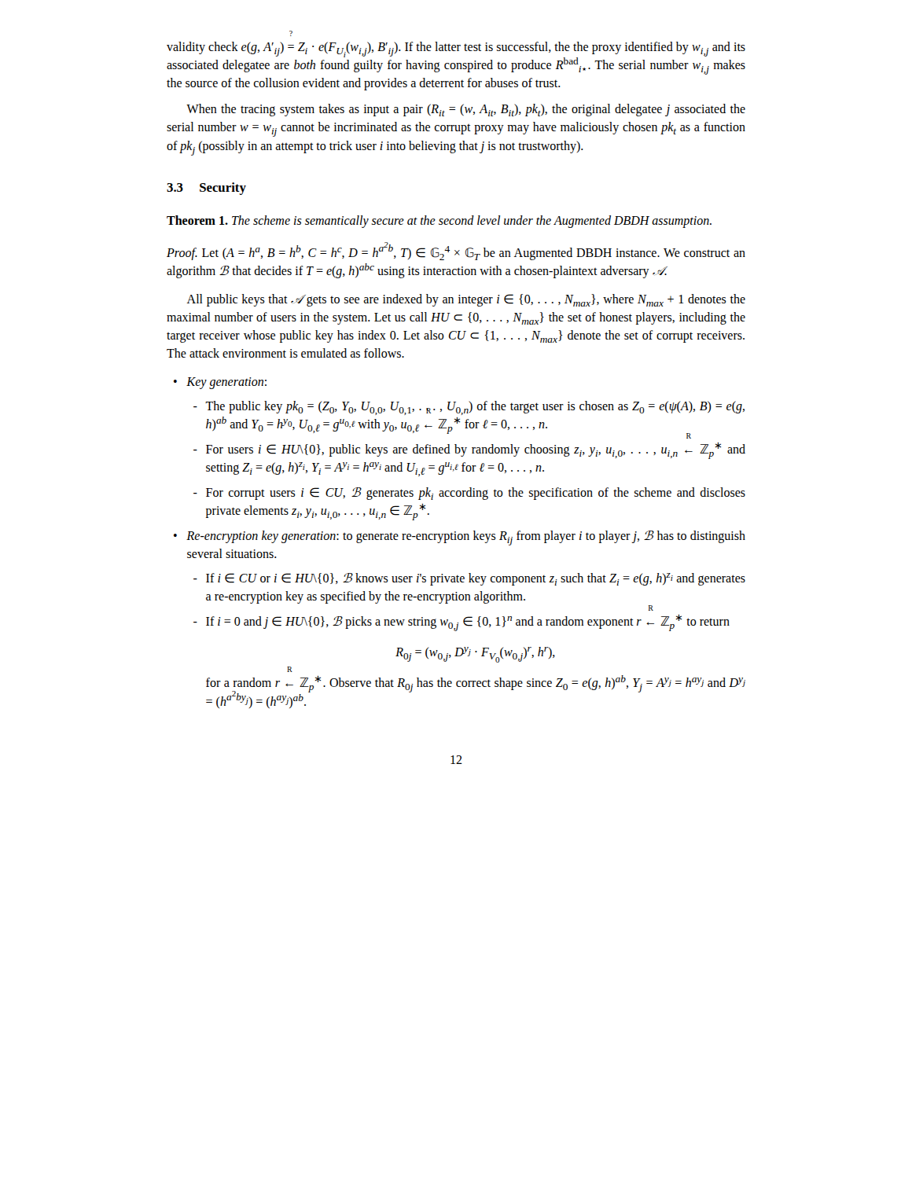validity check e(g, A′ij) ?= Zi · e(FUi(wi,j), B′ij). If the latter test is successful, the the proxy identified by wi,j and its associated delegatee are both found guilty for having conspired to produce Rbadi⋆. The serial number wi,j makes the source of the collusion evident and provides a deterrent for abuses of trust.
When the tracing system takes as input a pair (Rit = (w, Ait, Bit), pkt), the original delegatee j associated the serial number w = wij cannot be incriminated as the corrupt proxy may have maliciously chosen pkt as a function of pkj (possibly in an attempt to trick user i into believing that j is not trustworthy).
3.3 Security
Theorem 1. The scheme is semantically secure at the second level under the Augmented DBDH assumption.
Proof. Let (A = ha, B = hb, C = hc, D = ha2b, T) ∈ 𝔾24 × 𝔾T be an Augmented DBDH instance. We construct an algorithm ℬ that decides if T = e(g, h)abc using its interaction with a chosen-plaintext adversary 𝒜.
All public keys that 𝒜 gets to see are indexed by an integer i ∈ {0, . . . , Nmax}, where Nmax + 1 denotes the maximal number of users in the system. Let us call HU ⊂ {0, . . . , Nmax} the set of honest players, including the target receiver whose public key has index 0. Let also CU ⊂ {1, . . . , Nmax} denote the set of corrupt receivers. The attack environment is emulated as follows.
Key generation:
The public key pk0 = (Z0, Y0, U0,0, U0,1, . . . , U0,n) of the target user is chosen as Z0 = e(ψ(A), B) = e(g, h)ab and Y0 = hy0, U0,ℓ = gu0,ℓ with y0, u0,ℓ R← ℤp∗ for ℓ = 0, . . . , n.
For users i ∈ HU\{0}, public keys are defined by randomly choosing zi, yi, ui,0, . . . , ui,n R← ℤp∗ and setting Zi = e(g, h)zi, Yi = Ayi = hayi and Ui,ℓ = gui,ℓ for ℓ = 0, . . . , n.
For corrupt users i ∈ CU, ℬ generates pki according to the specification of the scheme and discloses private elements zi, yi, ui,0, . . . , ui,n ∈ ℤp∗.
Re-encryption key generation: to generate re-encryption keys Rij from player i to player j, ℬ has to distinguish several situations.
If i ∈ CU or i ∈ HU\{0}, ℬ knows user i's private key component zi such that Zi = e(g, h)zi and generates a re-encryption key as specified by the re-encryption algorithm.
If i = 0 and j ∈ HU\{0}, ℬ picks a new string w0,j ∈ {0, 1}n and a random exponent r R← ℤp∗ to return
R0j = (w0,j, Dyj · FV0(w0,j)r, hr),
for a random r R← ℤp∗. Observe that R0j has the correct shape since Z0 = e(g, h)ab, Yj = Ayj = hayj and Dyj = (ha2byj) = (hayj)ab.
12